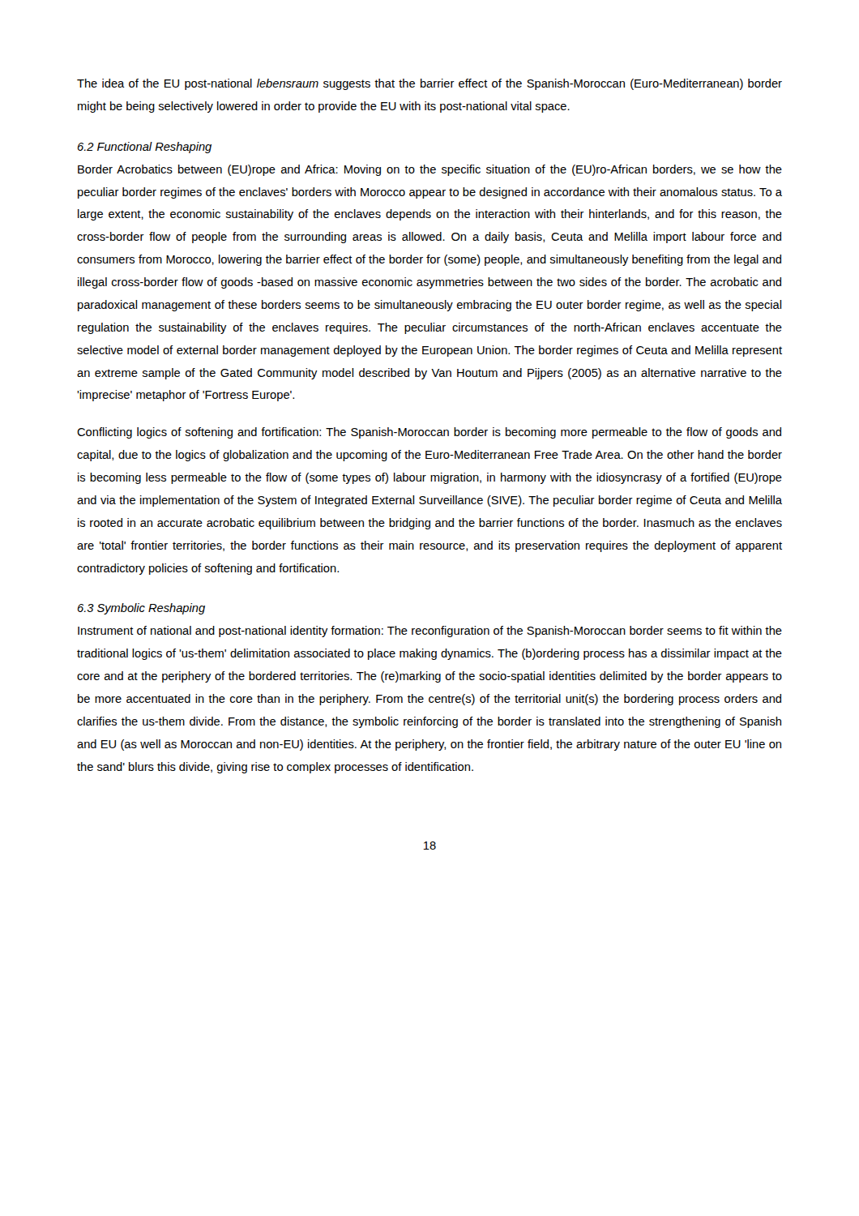The idea of the EU post-national lebensraum suggests that the barrier effect of the Spanish-Moroccan (Euro-Mediterranean) border might be being selectively lowered in order to provide the EU with its post-national vital space.
6.2 Functional Reshaping
Border Acrobatics between (EU)rope and Africa: Moving on to the specific situation of the (EU)ro-African borders, we se how the peculiar border regimes of the enclaves' borders with Morocco appear to be designed in accordance with their anomalous status. To a large extent, the economic sustainability of the enclaves depends on the interaction with their hinterlands, and for this reason, the cross-border flow of people from the surrounding areas is allowed. On a daily basis, Ceuta and Melilla import labour force and consumers from Morocco, lowering the barrier effect of the border for (some) people, and simultaneously benefiting from the legal and illegal cross-border flow of goods -based on massive economic asymmetries between the two sides of the border. The acrobatic and paradoxical management of these borders seems to be simultaneously embracing the EU outer border regime, as well as the special regulation the sustainability of the enclaves requires. The peculiar circumstances of the north-African enclaves accentuate the selective model of external border management deployed by the European Union. The border regimes of Ceuta and Melilla represent an extreme sample of the Gated Community model described by Van Houtum and Pijpers (2005) as an alternative narrative to the 'imprecise' metaphor of 'Fortress Europe'.
Conflicting logics of softening and fortification: The Spanish-Moroccan border is becoming more permeable to the flow of goods and capital, due to the logics of globalization and the upcoming of the Euro-Mediterranean Free Trade Area. On the other hand the border is becoming less permeable to the flow of (some types of) labour migration, in harmony with the idiosyncrasy of a fortified (EU)rope and via the implementation of the System of Integrated External Surveillance (SIVE). The peculiar border regime of Ceuta and Melilla is rooted in an accurate acrobatic equilibrium between the bridging and the barrier functions of the border. Inasmuch as the enclaves are 'total' frontier territories, the border functions as their main resource, and its preservation requires the deployment of apparent contradictory policies of softening and fortification.
6.3 Symbolic Reshaping
Instrument of national and post-national identity formation: The reconfiguration of the Spanish-Moroccan border seems to fit within the traditional logics of 'us-them' delimitation associated to place making dynamics. The (b)ordering process has a dissimilar impact at the core and at the periphery of the bordered territories. The (re)marking of the socio-spatial identities delimited by the border appears to be more accentuated in the core than in the periphery. From the centre(s) of the territorial unit(s) the bordering process orders and clarifies the us-them divide. From the distance, the symbolic reinforcing of the border is translated into the strengthening of Spanish and EU (as well as Moroccan and non-EU) identities. At the periphery, on the frontier field, the arbitrary nature of the outer EU 'line on the sand' blurs this divide, giving rise to complex processes of identification.
18